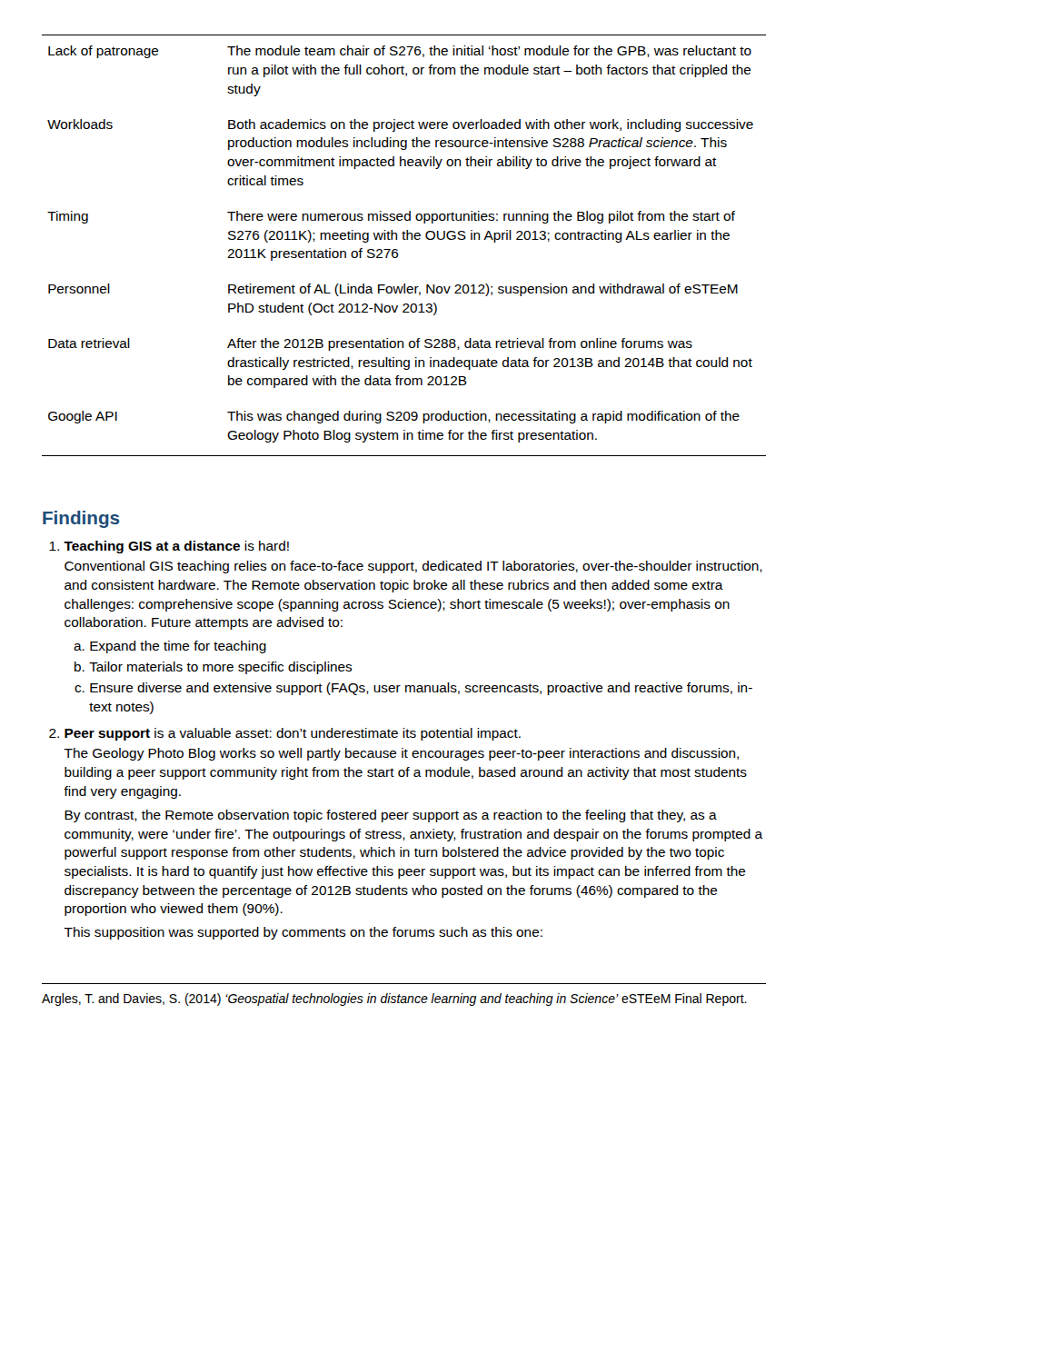| Lack of patronage | The module team chair of S276, the initial ‘host’ module for the GPB, was reluctant to run a pilot with the full cohort, or from the module start – both factors that crippled the study |
| Workloads | Both academics on the project were overloaded with other work, including successive production modules including the resource-intensive S288 Practical science . This over-commitment impacted heavily on their ability to drive the project forward at critical times |
| Timing | There were numerous missed opportunities: running the Blog pilot from the start of S276 (2011K); meeting with the OUGS in April 2013; contracting ALs earlier in the 2011K presentation of S276 |
| Personnel | Retirement of AL (Linda Fowler, Nov 2012); suspension and withdrawal of eSTEeM PhD student (Oct 2012-Nov 2013) |
| Data retrieval | After the 2012B presentation of S288, data retrieval from online forums was drastically restricted, resulting in inadequate data for 2013B and 2014B that could not be compared with the data from 2012B |
| Google API | This was changed during S209 production, necessitating a rapid modification of the Geology Photo Blog system in time for the first presentation. |
Findings
Teaching GIS at a distance is hard!
Conventional GIS teaching relies on face-to-face support, dedicated IT laboratories, over-the-shoulder instruction, and consistent hardware. The Remote observation topic broke all these rubrics and then added some extra challenges: comprehensive scope (spanning across Science); short timescale (5 weeks!); over-emphasis on collaboration. Future attempts are advised to:
Expand the time for teaching
Tailor materials to more specific disciplines
Ensure diverse and extensive support (FAQs, user manuals, screencasts, proactive and reactive forums, in-text notes)
Peer support is a valuable asset: don’t underestimate its potential impact.
The Geology Photo Blog works so well partly because it encourages peer-to-peer interactions and discussion, building a peer support community right from the start of a module, based around an activity that most students find very engaging.
By contrast, the Remote observation topic fostered peer support as a reaction to the feeling that they, as a community, were ‘under fire’. The outpourings of stress, anxiety, frustration and despair on the forums prompted a powerful support response from other students, which in turn bolstered the advice provided by the two topic specialists. It is hard to quantify just how effective this peer support was, but its impact can be inferred from the discrepancy between the percentage of 2012B students who posted on the forums (46%) compared to the proportion who viewed them (90%).
This supposition was supported by comments on the forums such as this one:
Argles, T. and Davies, S. (2014) ‘Geospatial technologies in distance learning and teaching in Science’ eSTEeM Final Report.